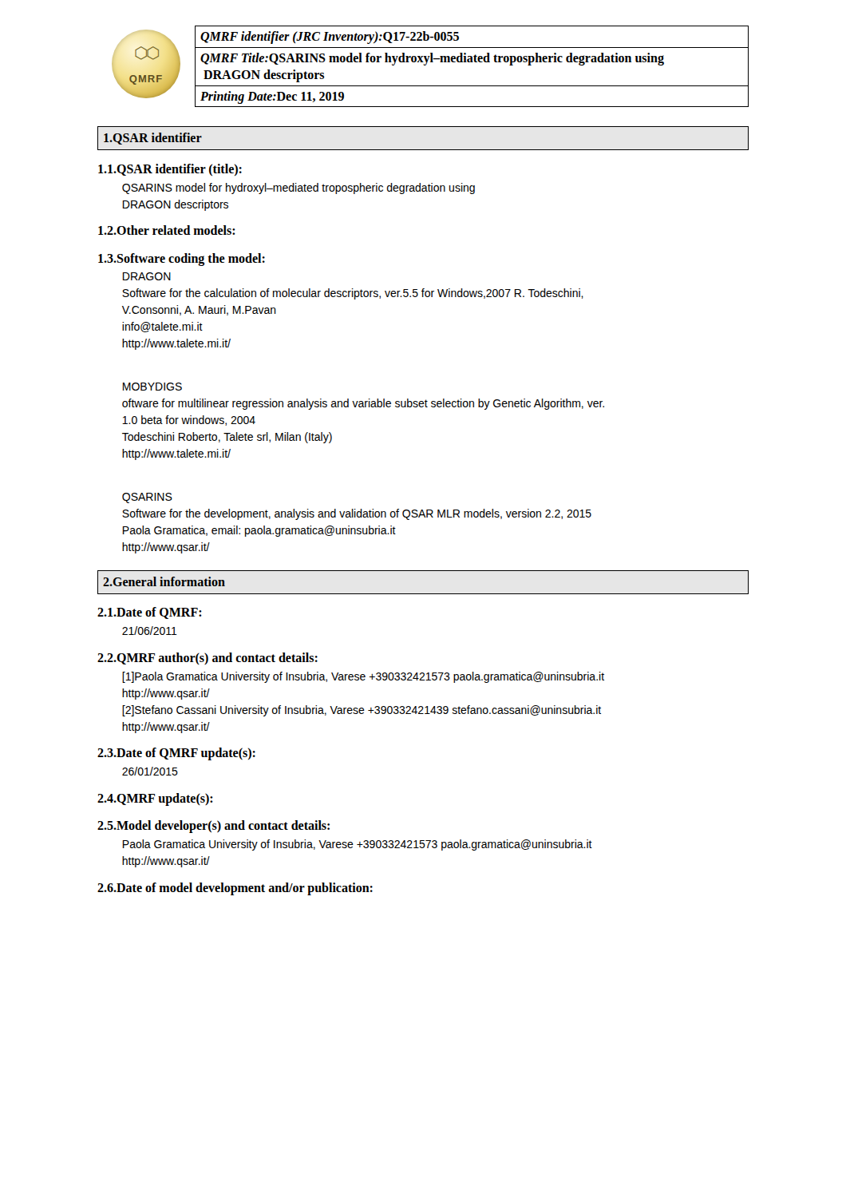| ⬡⬡ QMRF | QMRF identifier (JRC Inventory): Q17-22b-0055 |
| QMRF Title: QSARINS model for hydroxyl–mediated tropospheric degradation using DRAGON descriptors |
| Printing Date: Dec 11, 2019 |
1.QSAR identifier
1.1.QSAR identifier (title):
QSARINS model for hydroxyl–mediated tropospheric degradation using
DRAGON descriptors
1.2.Other related models:
1.3.Software coding the model:
DRAGON
Software for the calculation of molecular descriptors, ver.5.5 for Windows,2007 R. Todeschini,
V.Consonni, A. Mauri, M.Pavan
info@talete.mi.it
http://www.talete.mi.it/
MOBYDIGS
oftware for multilinear regression analysis and variable subset selection by Genetic Algorithm, ver.
1.0 beta for windows, 2004
Todeschini Roberto, Talete srl, Milan (Italy)
http://www.talete.mi.it/
QSARINS
Software for the development, analysis and validation of QSAR MLR models, version 2.2, 2015
Paola Gramatica, email: paola.gramatica@uninsubria.it
http://www.qsar.it/
2.General information
2.1.Date of QMRF:
21/06/2011
2.2.QMRF author(s) and contact details:
[1]Paola Gramatica University of Insubria, Varese +390332421573 paola.gramatica@uninsubria.it
http://www.qsar.it/
[2]Stefano Cassani University of Insubria, Varese +390332421439 stefano.cassani@uninsubria.it
http://www.qsar.it/
2.3.Date of QMRF update(s):
26/01/2015
2.4.QMRF update(s):
2.5.Model developer(s) and contact details:
Paola Gramatica University of Insubria, Varese +390332421573 paola.gramatica@uninsubria.it
http://www.qsar.it/
2.6.Date of model development and/or publication: